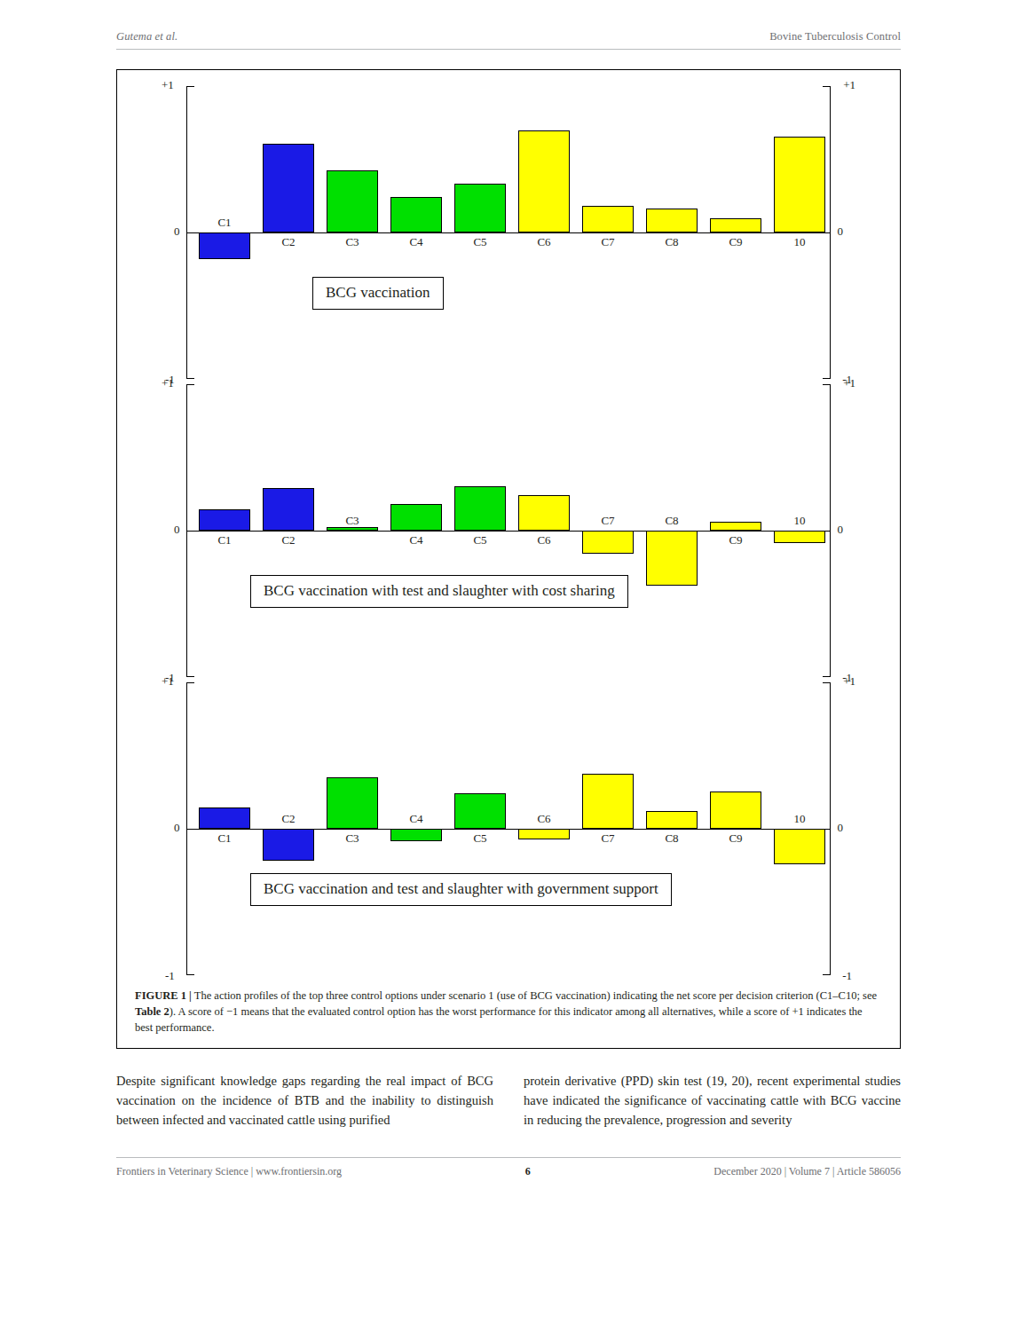Gutema et al.
Bovine Tuberculosis Control
+1 0 -1 +1 0 -1
C1
C2
C3
C4
C5
C6
C7
C8
C9
10
BCG vaccination
+1 0 -1 +1 0 -1
C1
C2
C3
C4
C5
C6
C7
C8
C9
10
BCG vaccination with test and slaughter with cost sharing
+1 0 -1 +1 0 -1
C1
C2
C3
C4
C5
C6
C7
C8
C9
10
BCG vaccination and test and slaughter with government support
FIGURE 1 | The action profiles of the top three control options under scenario 1 (use of BCG vaccination) indicating the net score per decision criterion (C1–C10; see Table 2). A score of −1 means that the evaluated control option has the worst performance for this indicator among all alternatives, while a score of +1 indicates the best performance.
Despite significant knowledge gaps regarding the real impact of BCG vaccination on the incidence of BTB and the inability to distinguish between infected and vaccinated cattle using purified
protein derivative (PPD) skin test (19, 20), recent experimental studies have indicated the significance of vaccinating cattle with BCG vaccine in reducing the prevalence, progression and severity
Frontiers in Veterinary Science | www.frontiersin.org
6
December 2020 | Volume 7 | Article 586056